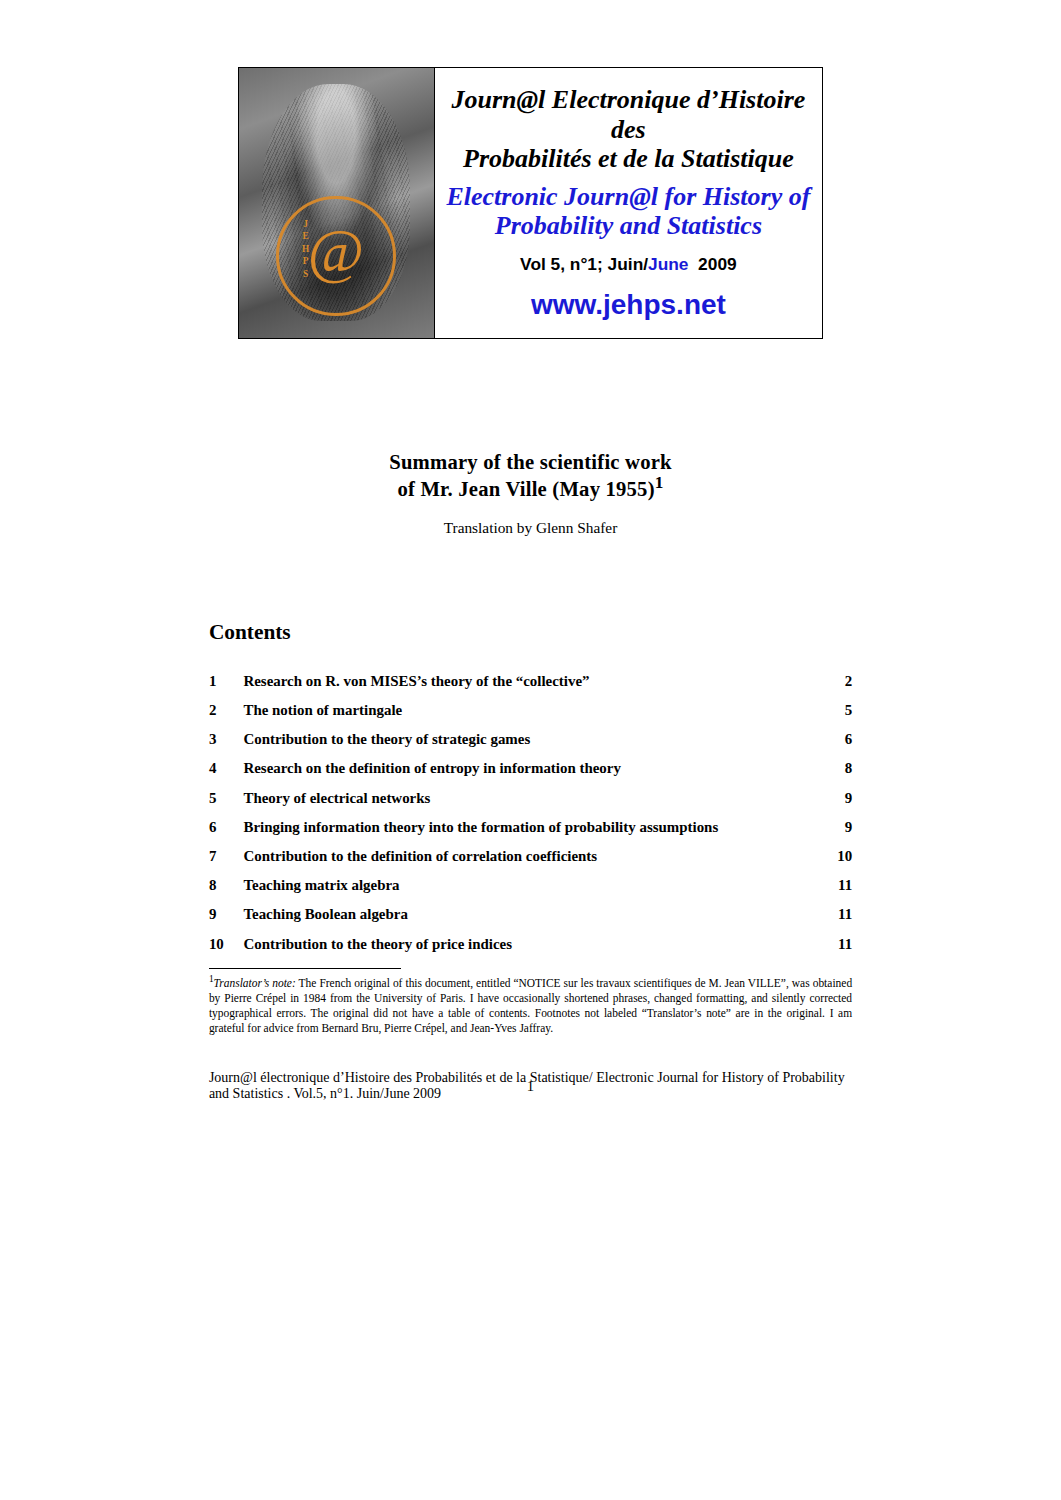@
JEHPS
Journ@l Electronique d’Histoire des
Probabilités et de la Statistique
Electronic Journ@l for History of
Probability and Statistics
Vol 5, n°1; Juin/June 2009
www.jehps.net
Summary of the scientific work
of Mr. Jean Ville (May 1955)1
Translation by Glenn Shafer
Contents
| 1 | Research on R. von MISES’s theory of the “collective” | 2 |
| 2 | The notion of martingale | 5 |
| 3 | Contribution to the theory of strategic games | 6 |
| 4 | Research on the definition of entropy in information theory | 8 |
| 5 | Theory of electrical networks | 9 |
| 6 | Bringing information theory into the formation of probability assumptions | 9 |
| 7 | Contribution to the definition of correlation coefficients | 10 |
| 8 | Teaching matrix algebra | 11 |
| 9 | Teaching Boolean algebra | 11 |
| 10 | Contribution to the theory of price indices | 11 |
1Translator’s note: The French original of this document, entitled “NOTICE sur les travaux scientifiques de M. Jean VILLE”, was obtained by Pierre Crépel in 1984 from the University of Paris. I have occasionally shortened phrases, changed formatting, and silently corrected typographical errors. The original did not have a table of contents. Footnotes not labeled “Translator’s note” are in the original. I am grateful for advice from Bernard Bru, Pierre Crépel, and Jean-Yves Jaffray.
1
Journ@l électronique d’Histoire des Probabilités et de la Statistique/ Electronic Journal for History of Probability and Statistics . Vol.5, n°1. Juin/June 2009